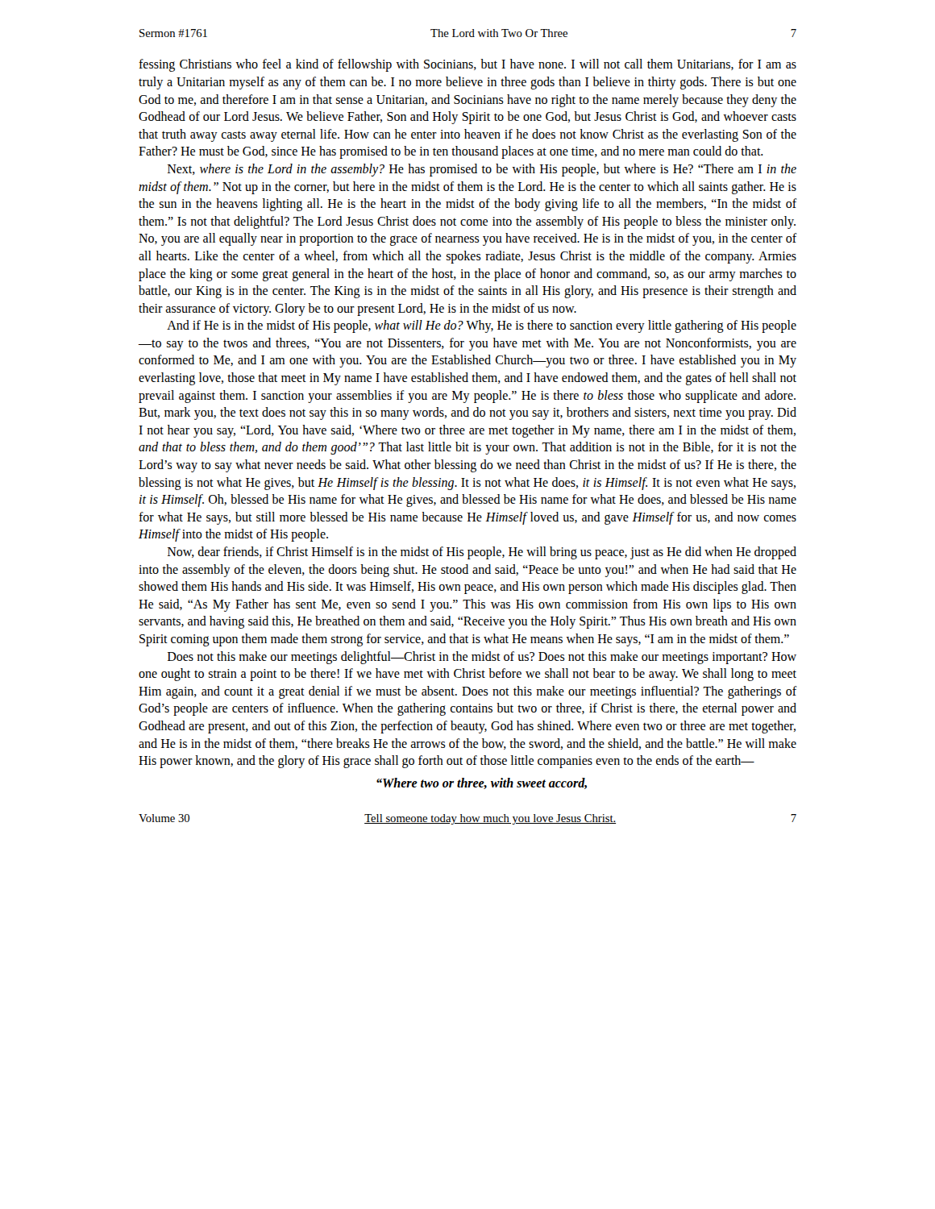Sermon #1761 The Lord with Two Or Three 7
fessing Christians who feel a kind of fellowship with Socinians, but I have none. I will not call them Unitarians, for I am as truly a Unitarian myself as any of them can be. I no more believe in three gods than I believe in thirty gods. There is but one God to me, and therefore I am in that sense a Unitarian, and Socinians have no right to the name merely because they deny the Godhead of our Lord Jesus. We believe Father, Son and Holy Spirit to be one God, but Jesus Christ is God, and whoever casts that truth away casts away eternal life. How can he enter into heaven if he does not know Christ as the everlasting Son of the Father? He must be God, since He has promised to be in ten thousand places at one time, and no mere man could do that.
Next, where is the Lord in the assembly? He has promised to be with His people, but where is He? “There am I in the midst of them.” Not up in the corner, but here in the midst of them is the Lord. He is the center to which all saints gather. He is the sun in the heavens lighting all. He is the heart in the midst of the body giving life to all the members, “In the midst of them.” Is not that delightful? The Lord Jesus Christ does not come into the assembly of His people to bless the minister only. No, you are all equally near in proportion to the grace of nearness you have received. He is in the midst of you, in the center of all hearts. Like the center of a wheel, from which all the spokes radiate, Jesus Christ is the middle of the company. Armies place the king or some great general in the heart of the host, in the place of honor and command, so, as our army marches to battle, our King is in the center. The King is in the midst of the saints in all His glory, and His presence is their strength and their assurance of victory. Glory be to our present Lord, He is in the midst of us now.
And if He is in the midst of His people, what will He do? Why, He is there to sanction every little gathering of His people—to say to the twos and threes, “You are not Dissenters, for you have met with Me. You are not Nonconformists, you are conformed to Me, and I am one with you. You are the Established Church—you two or three. I have established you in My everlasting love, those that meet in My name I have established them, and I have endowed them, and the gates of hell shall not prevail against them. I sanction your assemblies if you are My people.” He is there to bless those who supplicate and adore. But, mark you, the text does not say this in so many words, and do not you say it, brothers and sisters, next time you pray. Did I not hear you say, “Lord, You have said, ‘Where two or three are met together in My name, there am I in the midst of them, and that to bless them, and do them good’”? That last little bit is your own. That addition is not in the Bible, for it is not the Lord’s way to say what never needs be said. What other blessing do we need than Christ in the midst of us? If He is there, the blessing is not what He gives, but He Himself is the blessing. It is not what He does, it is Himself. It is not even what He says, it is Himself. Oh, blessed be His name for what He gives, and blessed be His name for what He does, and blessed be His name for what He says, but still more blessed be His name because He Himself loved us, and gave Himself for us, and now comes Himself into the midst of His people.
Now, dear friends, if Christ Himself is in the midst of His people, He will bring us peace, just as He did when He dropped into the assembly of the eleven, the doors being shut. He stood and said, “Peace be unto you!” and when He had said that He showed them His hands and His side. It was Himself, His own peace, and His own person which made His disciples glad. Then He said, “As My Father has sent Me, even so send I you.” This was His own commission from His own lips to His own servants, and having said this, He breathed on them and said, “Receive you the Holy Spirit.” Thus His own breath and His own Spirit coming upon them made them strong for service, and that is what He means when He says, “I am in the midst of them.”
Does not this make our meetings delightful—Christ in the midst of us? Does not this make our meetings important? How one ought to strain a point to be there! If we have met with Christ before we shall not bear to be away. We shall long to meet Him again, and count it a great denial if we must be absent. Does not this make our meetings influential? The gatherings of God’s people are centers of influence. When the gathering contains but two or three, if Christ is there, the eternal power and Godhead are present, and out of this Zion, the perfection of beauty, God has shined. Where even two or three are met together, and He is in the midst of them, “there breaks He the arrows of the bow, the sword, and the shield, and the battle.” He will make His power known, and the glory of His grace shall go forth out of those little companies even to the ends of the earth—
“Where two or three, with sweet accord,
Volume 30 Tell someone today how much you love Jesus Christ. 7